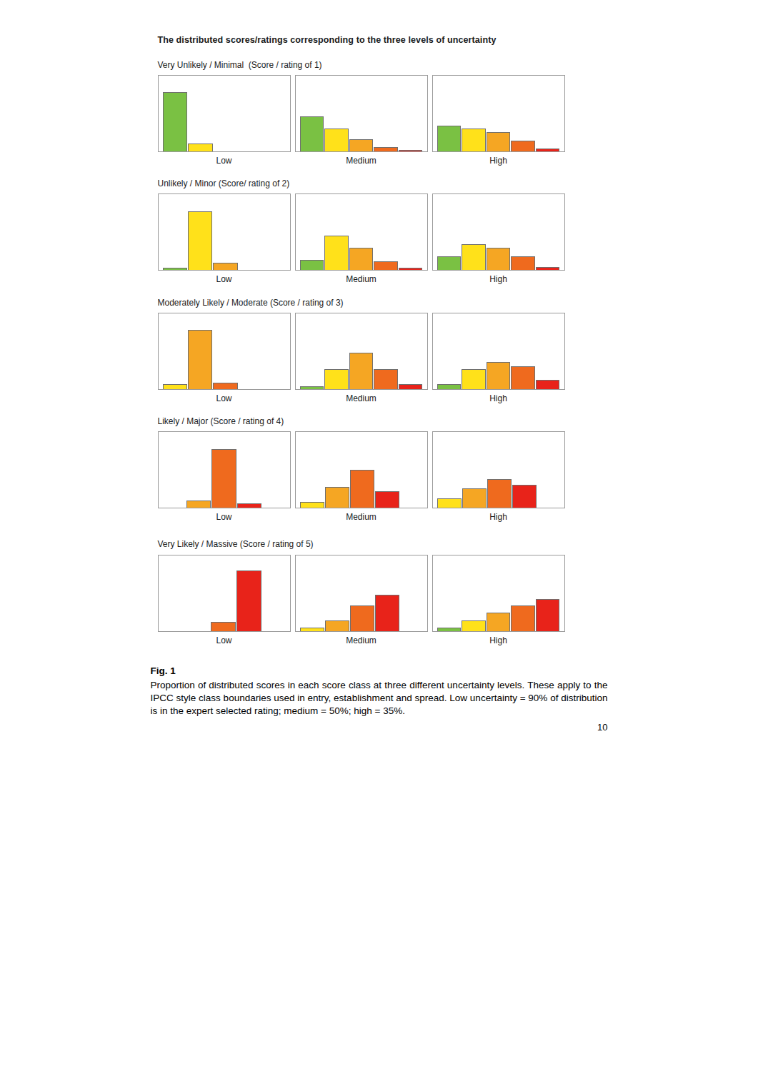The distributed scores/ratings corresponding to the three levels of uncertainty
Very Unlikely / Minimal (Score / rating of 1)
Low
Medium
High
Unlikely / Minor (Score/ rating of 2)
Low
Medium
High
Moderately Likely / Moderate (Score / rating of 3)
Low
Medium
High
Likely / Major (Score / rating of 4)
Low
Medium
High
Very Likely / Massive (Score / rating of 5)
Low
Medium
High
Fig. 1
Proportion of distributed scores in each score class at three different uncertainty levels. These apply to the IPCC style class boundaries used in entry, establishment and spread. Low uncertainty = 90% of distribution is in the expert selected rating; medium = 50%; high = 35%.
10